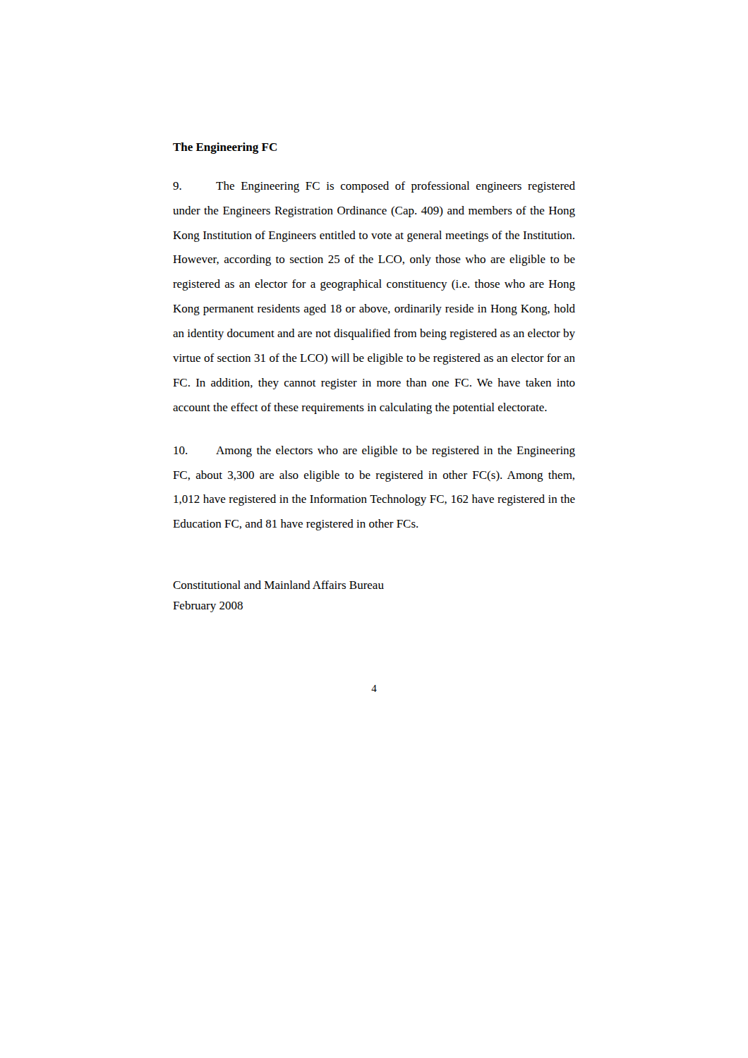The Engineering FC
9. The Engineering FC is composed of professional engineers registered under the Engineers Registration Ordinance (Cap. 409) and members of the Hong Kong Institution of Engineers entitled to vote at general meetings of the Institution. However, according to section 25 of the LCO, only those who are eligible to be registered as an elector for a geographical constituency (i.e. those who are Hong Kong permanent residents aged 18 or above, ordinarily reside in Hong Kong, hold an identity document and are not disqualified from being registered as an elector by virtue of section 31 of the LCO) will be eligible to be registered as an elector for an FC. In addition, they cannot register in more than one FC. We have taken into account the effect of these requirements in calculating the potential electorate.
10. Among the electors who are eligible to be registered in the Engineering FC, about 3,300 are also eligible to be registered in other FC(s). Among them, 1,012 have registered in the Information Technology FC, 162 have registered in the Education FC, and 81 have registered in other FCs.
Constitutional and Mainland Affairs Bureau
February 2008
4